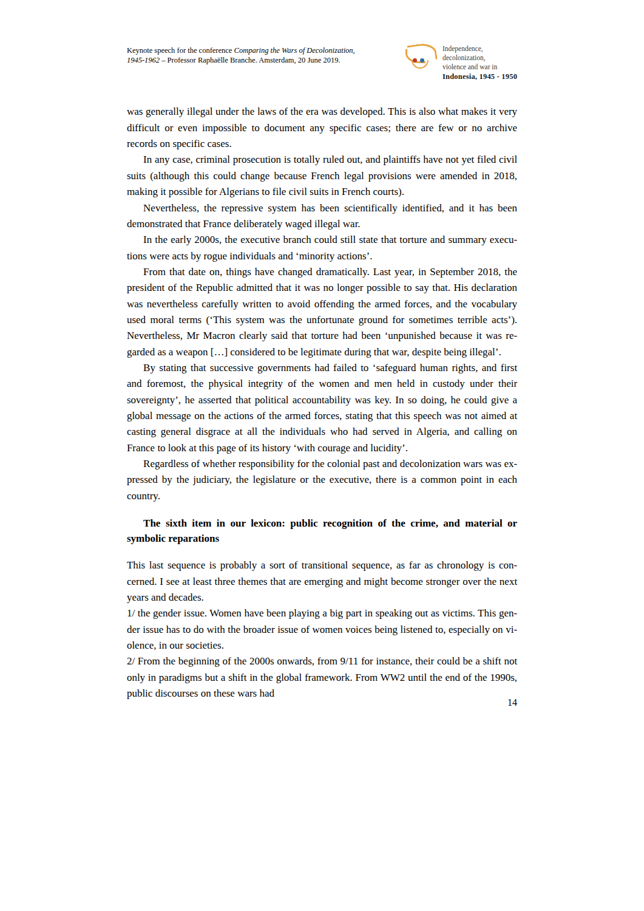Keynote speech for the conference Comparing the Wars of Decolonization,
1945-1962 – Professor Raphaëlle Branche. Amsterdam, 20 June 2019.
Independence, decolonization, violence and war in Indonesia, 1945 - 1950
was generally illegal under the laws of the era was developed. This is also what makes it very difficult or even impossible to document any specific cases; there are few or no archive records on specific cases.
In any case, criminal prosecution is totally ruled out, and plaintiffs have not yet filed civil suits (although this could change because French legal provisions were amended in 2018, making it possible for Algerians to file civil suits in French courts).
Nevertheless, the repressive system has been scientifically identified, and it has been demonstrated that France deliberately waged illegal war.
In the early 2000s, the executive branch could still state that torture and summary executions were acts by rogue individuals and ‘minority actions’.
From that date on, things have changed dramatically. Last year, in September 2018, the president of the Republic admitted that it was no longer possible to say that. His declaration was nevertheless carefully written to avoid offending the armed forces, and the vocabulary used moral terms (‘This system was the unfortunate ground for sometimes terrible acts’). Nevertheless, Mr Macron clearly said that torture had been ‘unpunished because it was regarded as a weapon […] considered to be legitimate during that war, despite being illegal’.
By stating that successive governments had failed to ‘safeguard human rights, and first and foremost, the physical integrity of the women and men held in custody under their sovereignty’, he asserted that political accountability was key. In so doing, he could give a global message on the actions of the armed forces, stating that this speech was not aimed at casting general disgrace at all the individuals who had served in Algeria, and calling on France to look at this page of its history ‘with courage and lucidity’.
Regardless of whether responsibility for the colonial past and decolonization wars was expressed by the judiciary, the legislature or the executive, there is a common point in each country.
The sixth item in our lexicon: public recognition of the crime, and material or symbolic reparations
This last sequence is probably a sort of transitional sequence, as far as chronology is concerned. I see at least three themes that are emerging and might become stronger over the next years and decades.
1/ the gender issue. Women have been playing a big part in speaking out as victims. This gender issue has to do with the broader issue of women voices being listened to, especially on violence, in our societies.
2/ From the beginning of the 2000s onwards, from 9/11 for instance, their could be a shift not only in paradigms but a shift in the global framework. From WW2 until the end of the 1990s, public discourses on these wars had
14